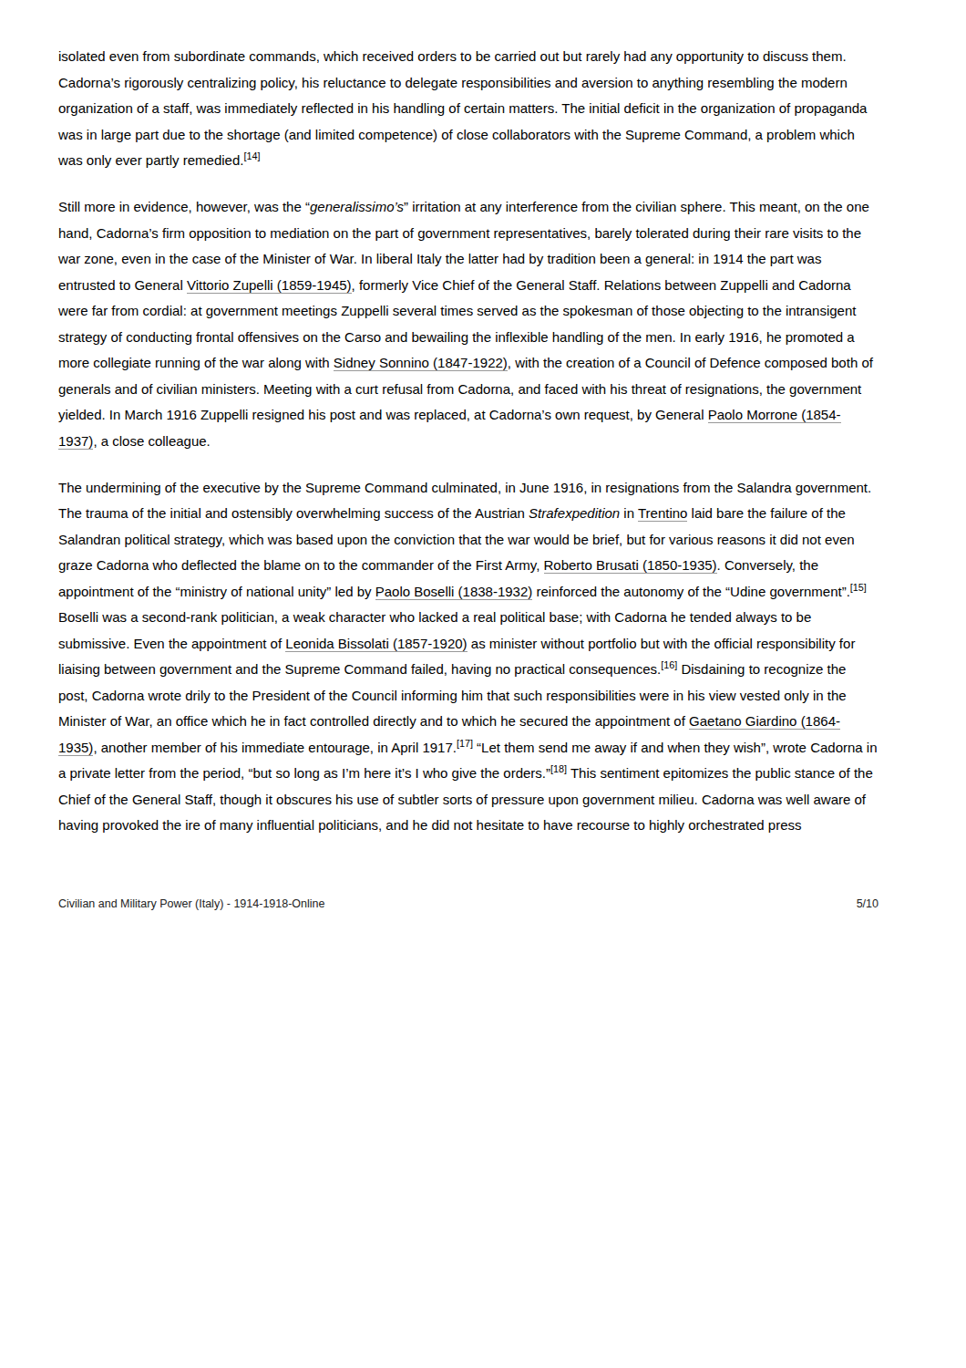isolated even from subordinate commands, which received orders to be carried out but rarely had any opportunity to discuss them. Cadorna’s rigorously centralizing policy, his reluctance to delegate responsibilities and aversion to anything resembling the modern organization of a staff, was immediately reflected in his handling of certain matters. The initial deficit in the organization of propaganda was in large part due to the shortage (and limited competence) of close collaborators with the Supreme Command, a problem which was only ever partly remedied.[14]
Still more in evidence, however, was the “generalissimo’s” irritation at any interference from the civilian sphere. This meant, on the one hand, Cadorna’s firm opposition to mediation on the part of government representatives, barely tolerated during their rare visits to the war zone, even in the case of the Minister of War. In liberal Italy the latter had by tradition been a general: in 1914 the part was entrusted to General Vittorio Zupelli (1859-1945), formerly Vice Chief of the General Staff. Relations between Zuppelli and Cadorna were far from cordial: at government meetings Zuppelli several times served as the spokesman of those objecting to the intransigent strategy of conducting frontal offensives on the Carso and bewailing the inflexible handling of the men. In early 1916, he promoted a more collegiate running of the war along with Sidney Sonnino (1847-1922), with the creation of a Council of Defence composed both of generals and of civilian ministers. Meeting with a curt refusal from Cadorna, and faced with his threat of resignations, the government yielded. In March 1916 Zuppelli resigned his post and was replaced, at Cadorna’s own request, by General Paolo Morrone (1854-1937), a close colleague.
The undermining of the executive by the Supreme Command culminated, in June 1916, in resignations from the Salandra government. The trauma of the initial and ostensibly overwhelming success of the Austrian Strafexpedition in Trentino laid bare the failure of the Salandran political strategy, which was based upon the conviction that the war would be brief, but for various reasons it did not even graze Cadorna who deflected the blame on to the commander of the First Army, Roberto Brusati (1850-1935). Conversely, the appointment of the “ministry of national unity” led by Paolo Boselli (1838-1932) reinforced the autonomy of the “Udine government”.[15] Boselli was a second-rank politician, a weak character who lacked a real political base; with Cadorna he tended always to be submissive. Even the appointment of Leonida Bissolati (1857-1920) as minister without portfolio but with the official responsibility for liaising between government and the Supreme Command failed, having no practical consequences.[16] Disdaining to recognize the post, Cadorna wrote drily to the President of the Council informing him that such responsibilities were in his view vested only in the Minister of War, an office which he in fact controlled directly and to which he secured the appointment of Gaetano Giardino (1864-1935), another member of his immediate entourage, in April 1917.[17] “Let them send me away if and when they wish”, wrote Cadorna in a private letter from the period, “but so long as I’m here it’s I who give the orders.”[18] This sentiment epitomizes the public stance of the Chief of the General Staff, though it obscures his use of subtler sorts of pressure upon government milieu. Cadorna was well aware of having provoked the ire of many influential politicians, and he did not hesitate to have recourse to highly orchestrated press
Civilian and Military Power (Italy) - 1914-1918-Online 5/10